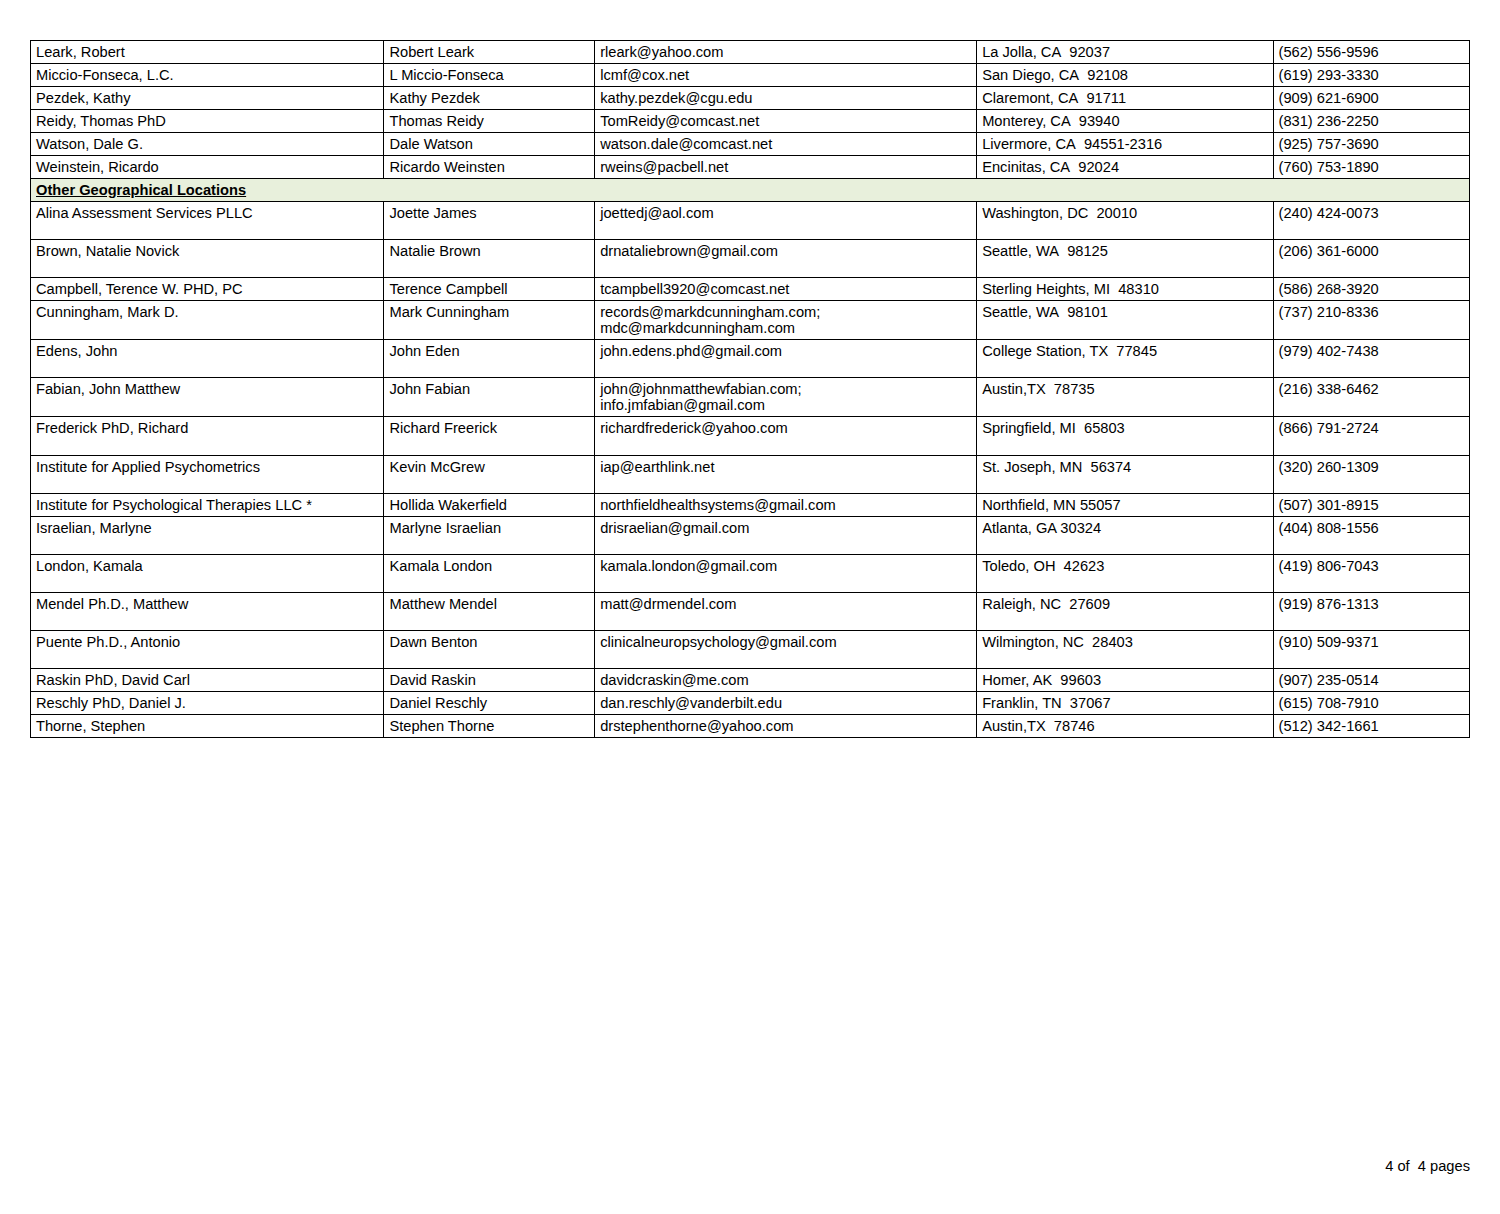| Leark, Robert | Robert Leark | rleark@yahoo.com | La Jolla, CA 92037 | (562) 556-9596 |
| Miccio-Fonseca, L.C. | L Miccio-Fonseca | lcmf@cox.net | San Diego, CA 92108 | (619) 293-3330 |
| Pezdek, Kathy | Kathy Pezdek | kathy.pezdek@cgu.edu | Claremont, CA 91711 | (909) 621-6900 |
| Reidy, Thomas PhD | Thomas Reidy | TomReidy@comcast.net | Monterey, CA 93940 | (831) 236-2250 |
| Watson, Dale G. | Dale Watson | watson.dale@comcast.net | Livermore, CA 94551-2316 | (925) 757-3690 |
| Weinstein, Ricardo | Ricardo Weinsten | rweins@pacbell.net | Encinitas, CA 92024 | (760) 753-1890 |
| Other Geographical Locations |
| Alina Assessment Services PLLC | Joette James | joettedj@aol.com | Washington, DC 20010 | (240) 424-0073 |
| Brown, Natalie Novick | Natalie Brown | drnataliebrown@gmail.com | Seattle, WA 98125 | (206) 361-6000 |
| Campbell, Terence W. PHD, PC | Terence Campbell | tcampbell3920@comcast.net | Sterling Heights, MI 48310 | (586) 268-3920 |
| Cunningham, Mark D. | Mark Cunningham | records@markdcunningham.com; mdc@markdcunningham.com | Seattle, WA 98101 | (737) 210-8336 |
| Edens, John | John Eden | john.edens.phd@gmail.com | College Station, TX 77845 | (979) 402-7438 |
| Fabian, John Matthew | John Fabian | john@johnmatthewfabian.com; info.jmfabian@gmail.com | Austin,TX 78735 | (216) 338-6462 |
| Frederick PhD, Richard | Richard Freerick | richardfrederick@yahoo.com | Springfield, MI 65803 | (866) 791-2724 |
| Institute for Applied Psychometrics | Kevin McGrew | iap@earthlink.net | St. Joseph, MN 56374 | (320) 260-1309 |
| Institute for Psychological Therapies LLC * | Hollida Wakerfield | northfieldhealthsystems@gmail.com | Northfield, MN 55057 | (507) 301-8915 |
| Israelian, Marlyne | Marlyne Israelian | drisraelian@gmail.com | Atlanta, GA 30324 | (404) 808-1556 |
| London, Kamala | Kamala London | kamala.london@gmail.com | Toledo, OH 42623 | (419) 806-7043 |
| Mendel Ph.D., Matthew | Matthew Mendel | matt@drmendel.com | Raleigh, NC 27609 | (919) 876-1313 |
| Puente Ph.D., Antonio | Dawn Benton | clinicalneuropsychology@gmail.com | Wilmington, NC 28403 | (910) 509-9371 |
| Raskin PhD, David Carl | David Raskin | davidcraskin@me.com | Homer, AK 99603 | (907) 235-0514 |
| Reschly PhD, Daniel J. | Daniel Reschly | dan.reschly@vanderbilt.edu | Franklin, TN 37067 | (615) 708-7910 |
| Thorne, Stephen | Stephen Thorne | drstephenthorne@yahoo.com | Austin,TX 78746 | (512) 342-1661 |
4 of 4 pages